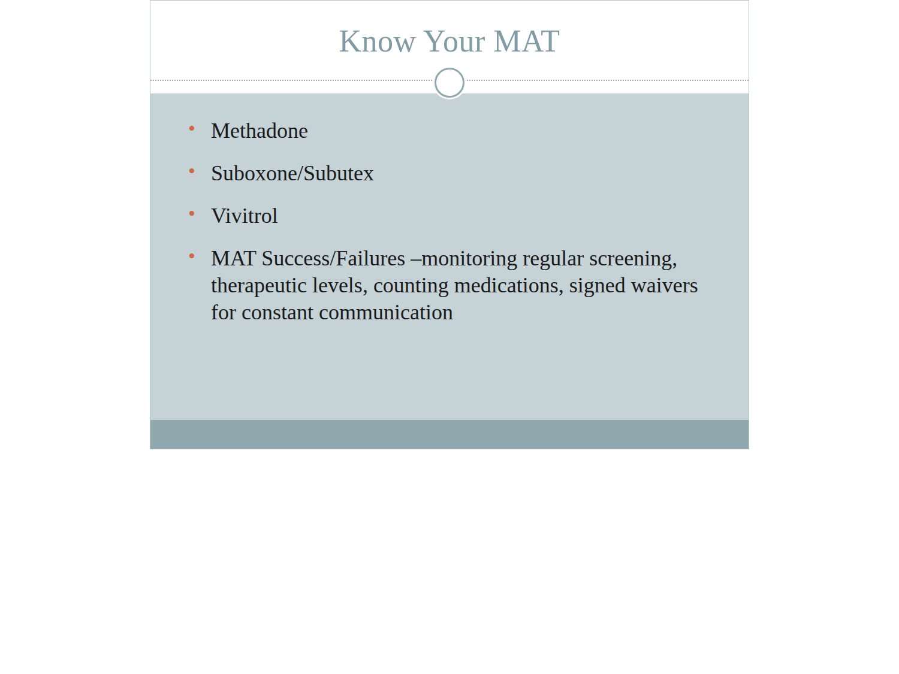Know Your MAT
Methadone
Suboxone/Subutex
Vivitrol
MAT Success/Failures –monitoring regular screening, therapeutic levels, counting medications, signed waivers for constant communication